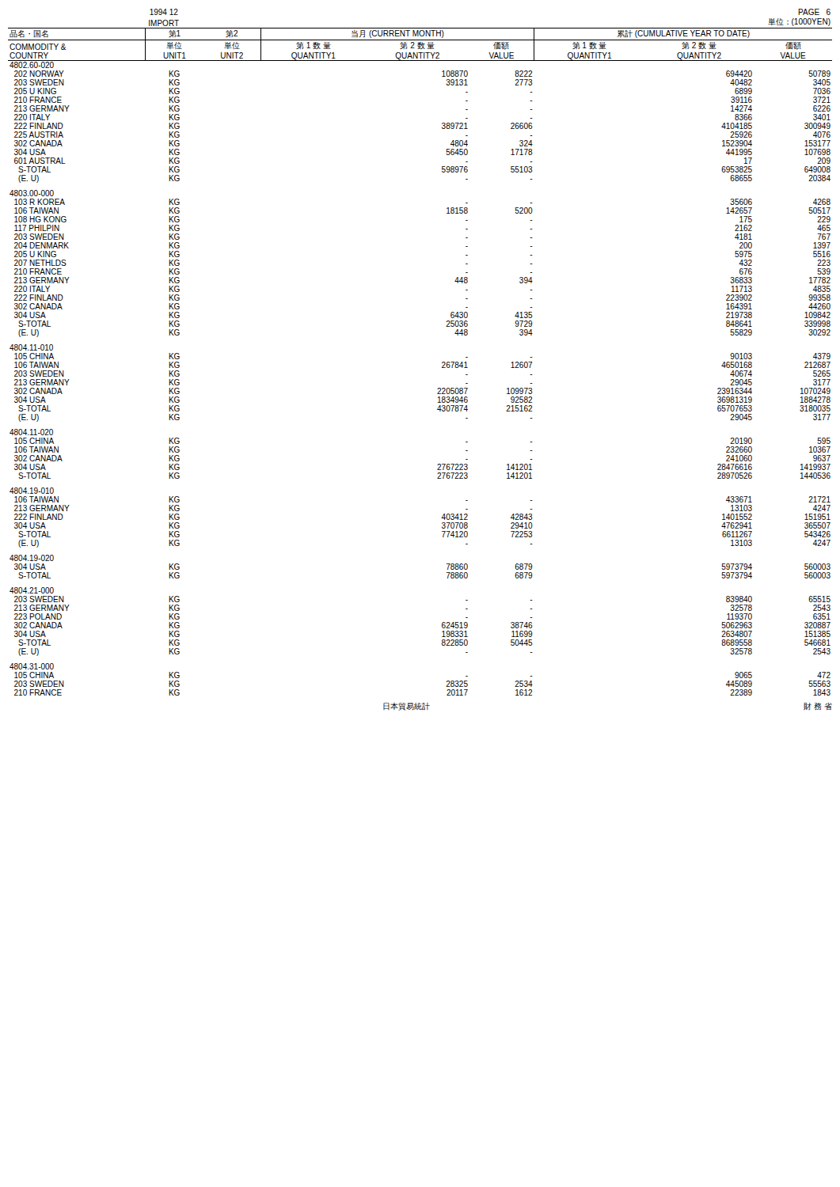| | 1994 12 | | PAGE 6 |
| | IMPORT | | 単位：(1000YEN) |
| 品名・国名 | 第1 | 第2 | 当月 (CURRENT MONTH) | 累計 (CUMULATIVE YEAR TO DATE) |
| --- | --- | --- | --- | --- |
| COMMODITY & | 単位 | 単位 | 第 1 数 量 | 第 2 数 量 | 価額 | 第 1 数 量 | 第 2 数 量 | 価額 |
| COUNTRY | UNIT1 | UNIT2 | QUANTITY1 | QUANTITY2 | VALUE | QUANTITY1 | QUANTITY2 | VALUE |
| 4802.60-020 | | | | | | | | |
| 202 NORWAY | KG | | | 108870 | 8222 | | 694420 | 50789 |
| 203 SWEDEN | KG | | | 39131 | 2773 | | 40482 | 3405 |
| 205 U KING | KG | | | - | - | | 6899 | 7036 |
| 210 FRANCE | KG | | | - | - | | 39116 | 3721 |
| 213 GERMANY | KG | | | - | - | | 14274 | 6226 |
| 220 ITALY | KG | | | - | - | | 8366 | 3401 |
| 222 FINLAND | KG | | | 389721 | 26606 | | 4104185 | 300949 |
| 225 AUSTRIA | KG | | | - | - | | 25926 | 4076 |
| 302 CANADA | KG | | | 4804 | 324 | | 1523904 | 153177 |
| 304 USA | KG | | | 56450 | 17178 | | 441995 | 107698 |
| 601 AUSTRAL | KG | | | - | - | | 17 | 209 |
| S-TOTAL | KG | | | 598976 | 55103 | | 6953825 | 649008 |
| (E. U) | KG | | | - | - | | 68655 | 20384 |
| 4803.00-000 | | | | | | | | |
| 103 R KOREA | KG | | | - | - | | 35606 | 4268 |
| 106 TAIWAN | KG | | | 18158 | 5200 | | 142657 | 50517 |
| 108 HG KONG | KG | | | - | - | | 175 | 229 |
| 117 PHILPIN | KG | | | - | - | | 2162 | 465 |
| 203 SWEDEN | KG | | | - | - | | 4181 | 767 |
| 204 DENMARK | KG | | | - | - | | 200 | 1397 |
| 205 U KING | KG | | | - | - | | 5975 | 5516 |
| 207 NETHLDS | KG | | | - | - | | 432 | 223 |
| 210 FRANCE | KG | | | - | - | | 676 | 539 |
| 213 GERMANY | KG | | | 448 | 394 | | 36833 | 17782 |
| 220 ITALY | KG | | | - | - | | 11713 | 4835 |
| 222 FINLAND | KG | | | - | - | | 223902 | 99358 |
| 302 CANADA | KG | | | - | - | | 164391 | 44260 |
| 304 USA | KG | | | 6430 | 4135 | | 219738 | 109842 |
| S-TOTAL | KG | | | 25036 | 9729 | | 848641 | 339998 |
| (E. U) | KG | | | 448 | 394 | | 55829 | 30292 |
| 4804.11-010 | | | | | | | | |
| 105 CHINA | KG | | | - | - | | 90103 | 4379 |
| 106 TAIWAN | KG | | | 267841 | 12607 | | 4650168 | 212687 |
| 203 SWEDEN | KG | | | - | - | | 40674 | 5265 |
| 213 GERMANY | KG | | | - | - | | 29045 | 3177 |
| 302 CANADA | KG | | | 2205087 | 109973 | | 23916344 | 1070249 |
| 304 USA | KG | | | 1834946 | 92582 | | 36981319 | 1884278 |
| S-TOTAL | KG | | | 4307874 | 215162 | | 65707653 | 3180035 |
| (E. U) | KG | | | - | - | | 29045 | 3177 |
| 4804.11-020 | | | | | | | | |
| 105 CHINA | KG | | | - | - | | 20190 | 595 |
| 106 TAIWAN | KG | | | - | - | | 232660 | 10367 |
| 302 CANADA | KG | | | - | - | | 241060 | 9637 |
| 304 USA | KG | | | 2767223 | 141201 | | 28476616 | 1419937 |
| S-TOTAL | KG | | | 2767223 | 141201 | | 28970526 | 1440536 |
| 4804.19-010 | | | | | | | | |
| 106 TAIWAN | KG | | | - | - | | 433671 | 21721 |
| 213 GERMANY | KG | | | - | - | | 13103 | 4247 |
| 222 FINLAND | KG | | | 403412 | 42843 | | 1401552 | 151951 |
| 304 USA | KG | | | 370708 | 29410 | | 4762941 | 365507 |
| S-TOTAL | KG | | | 774120 | 72253 | | 6611267 | 543426 |
| (E. U) | KG | | | - | - | | 13103 | 4247 |
| 4804.19-020 | | | | | | | | |
| 304 USA | KG | | | 78860 | 6879 | | 5973794 | 560003 |
| S-TOTAL | KG | | | 78860 | 6879 | | 5973794 | 560003 |
| 4804.21-000 | | | | | | | | |
| 203 SWEDEN | KG | | | - | - | | 839840 | 65515 |
| 213 GERMANY | KG | | | - | - | | 32578 | 2543 |
| 223 POLAND | KG | | | - | - | | 119370 | 6351 |
| 302 CANADA | KG | | | 624519 | 38746 | | 5062963 | 320887 |
| 304 USA | KG | | | 198331 | 11699 | | 2634807 | 151385 |
| S-TOTAL | KG | | | 822850 | 50445 | | 8689558 | 546681 |
| (E. U) | KG | | | - | - | | 32578 | 2543 |
| 4804.31-000 | | | | | | | | |
| 105 CHINA | KG | | | - | - | | 9065 | 472 |
| 203 SWEDEN | KG | | | 28325 | 2534 | | 445089 | 55563 |
| 210 FRANCE | KG | | | 20117 | 1612 | | 22389 | 1843 |
日本貿易統計 財 務 省